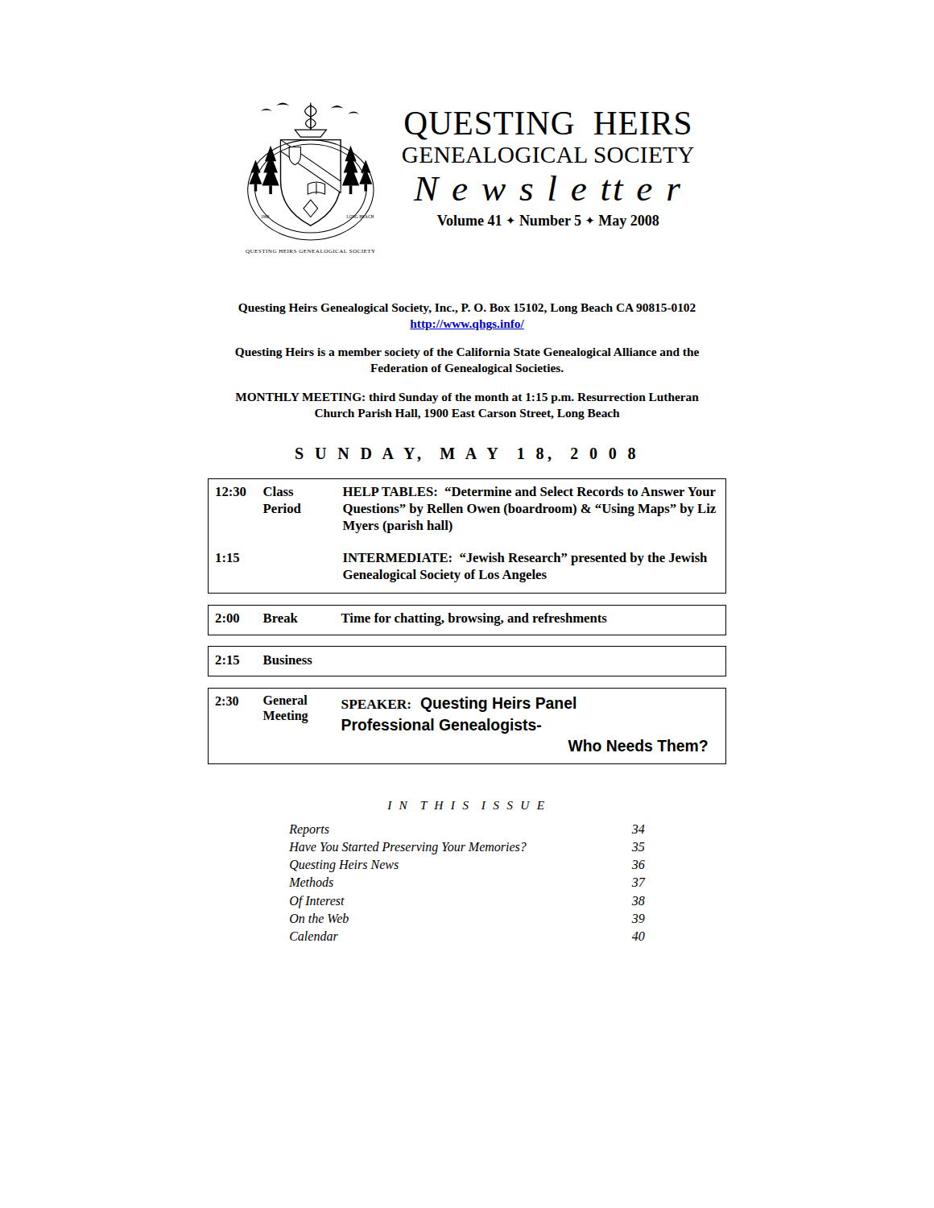QUESTING HEIRS GENEALOGICAL SOCIETY 1968 LONG BEACH
QUESTING HEIRS
GENEALOGICAL SOCIETY
N e w s l e tt e r
Volume 41 ✦ Number 5 ✦ May 2008
Questing Heirs Genealogical Society, Inc., P. O. Box 15102, Long Beach CA 90815-0102
http://www.qhgs.info/
Questing Heirs is a member society of the California State Genealogical Alliance and the Federation of Genealogical Societies.
MONTHLY MEETING: third Sunday of the month at 1:15 p.m. Resurrection Lutheran Church Parish Hall, 1900 East Carson Street, Long Beach
S U N D A Y, M A Y 1 8, 2 0 0 8
| 12:30 | Class Period | HELP TABLES: “Determine and Select Records to Answer Your Questions” by Rellen Owen (boardroom) & “Using Maps” by Liz Myers (parish hall) |
| 1:15 | | INTERMEDIATE: “Jewish Research” presented by the Jewish Genealogical Society of Los Angeles |
| 2:00 | Break | Time for chatting, browsing, and refreshments |
| 2:15 | Business | |
| 2:30 | General Meeting | SPEAKER: Questing Heirs Panel Professional Genealogists- Who Needs Them? |
I N T H I S I S S U E
| Reports | 34 |
| Have You Started Preserving Your Memories? | 35 |
| Questing Heirs News | 36 |
| Methods | 37 |
| Of Interest | 38 |
| On the Web | 39 |
| Calendar | 40 |